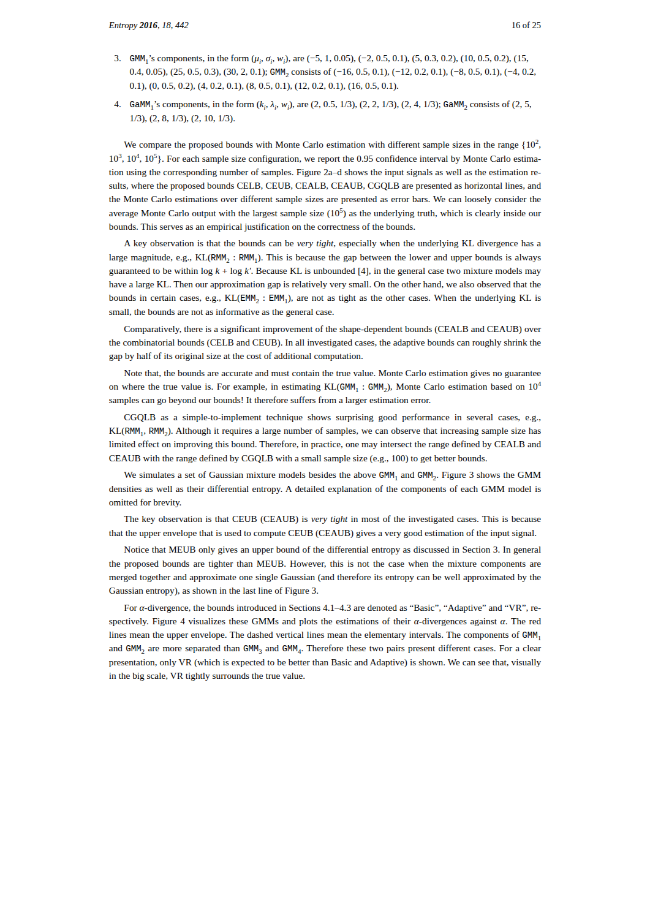Entropy 2016, 18, 442 16 of 25
GMM1’s components, in the form (μi, σi, wi), are (−5, 1, 0.05), (−2, 0.5, 0.1), (5, 0.3, 0.2), (10, 0.5, 0.2), (15, 0.4, 0.05), (25, 0.5, 0.3), (30, 2, 0.1); GMM2 consists of (−16, 0.5, 0.1), (−12, 0.2, 0.1), (−8, 0.5, 0.1), (−4, 0.2, 0.1), (0, 0.5, 0.2), (4, 0.2, 0.1), (8, 0.5, 0.1), (12, 0.2, 0.1), (16, 0.5, 0.1).
GaMM1’s components, in the form (ki, λi, wi), are (2, 0.5, 1/3), (2, 2, 1/3), (2, 4, 1/3); GaMM2 consists of (2, 5, 1/3), (2, 8, 1/3), (2, 10, 1/3).
We compare the proposed bounds with Monte Carlo estimation with different sample sizes in the range {102, 103, 104, 105}. For each sample size configuration, we report the 0.95 confidence interval by Monte Carlo estimation using the corresponding number of samples. Figure 2a–d shows the input signals as well as the estimation results, where the proposed bounds CELB, CEUB, CEALB, CEAUB, CGQLB are presented as horizontal lines, and the Monte Carlo estimations over different sample sizes are presented as error bars. We can loosely consider the average Monte Carlo output with the largest sample size (105) as the underlying truth, which is clearly inside our bounds. This serves as an empirical justification on the correctness of the bounds.
A key observation is that the bounds can be very tight, especially when the underlying KL divergence has a large magnitude, e.g., KL(RMM2 : RMM1). This is because the gap between the lower and upper bounds is always guaranteed to be within log k + log k′. Because KL is unbounded [4], in the general case two mixture models may have a large KL. Then our approximation gap is relatively very small. On the other hand, we also observed that the bounds in certain cases, e.g., KL(EMM2 : EMM1), are not as tight as the other cases. When the underlying KL is small, the bounds are not as informative as the general case.
Comparatively, there is a significant improvement of the shape-dependent bounds (CEALB and CEAUB) over the combinatorial bounds (CELB and CEUB). In all investigated cases, the adaptive bounds can roughly shrink the gap by half of its original size at the cost of additional computation.
Note that, the bounds are accurate and must contain the true value. Monte Carlo estimation gives no guarantee on where the true value is. For example, in estimating KL(GMM1 : GMM2), Monte Carlo estimation based on 104 samples can go beyond our bounds! It therefore suffers from a larger estimation error.
CGQLB as a simple-to-implement technique shows surprising good performance in several cases, e.g., KL(RMM1, RMM2). Although it requires a large number of samples, we can observe that increasing sample size has limited effect on improving this bound. Therefore, in practice, one may intersect the range defined by CEALB and CEAUB with the range defined by CGQLB with a small sample size (e.g., 100) to get better bounds.
We simulates a set of Gaussian mixture models besides the above GMM1 and GMM2. Figure 3 shows the GMM densities as well as their differential entropy. A detailed explanation of the components of each GMM model is omitted for brevity.
The key observation is that CEUB (CEAUB) is very tight in most of the investigated cases. This is because that the upper envelope that is used to compute CEUB (CEAUB) gives a very good estimation of the input signal.
Notice that MEUB only gives an upper bound of the differential entropy as discussed in Section 3. In general the proposed bounds are tighter than MEUB. However, this is not the case when the mixture components are merged together and approximate one single Gaussian (and therefore its entropy can be well approximated by the Gaussian entropy), as shown in the last line of Figure 3.
For α-divergence, the bounds introduced in Sections 4.1–4.3 are denoted as “Basic”, “Adaptive” and “VR”, respectively. Figure 4 visualizes these GMMs and plots the estimations of their α-divergences against α. The red lines mean the upper envelope. The dashed vertical lines mean the elementary intervals. The components of GMM1 and GMM2 are more separated than GMM3 and GMM4. Therefore these two pairs present different cases. For a clear presentation, only VR (which is expected to be better than Basic and Adaptive) is shown. We can see that, visually in the big scale, VR tightly surrounds the true value.